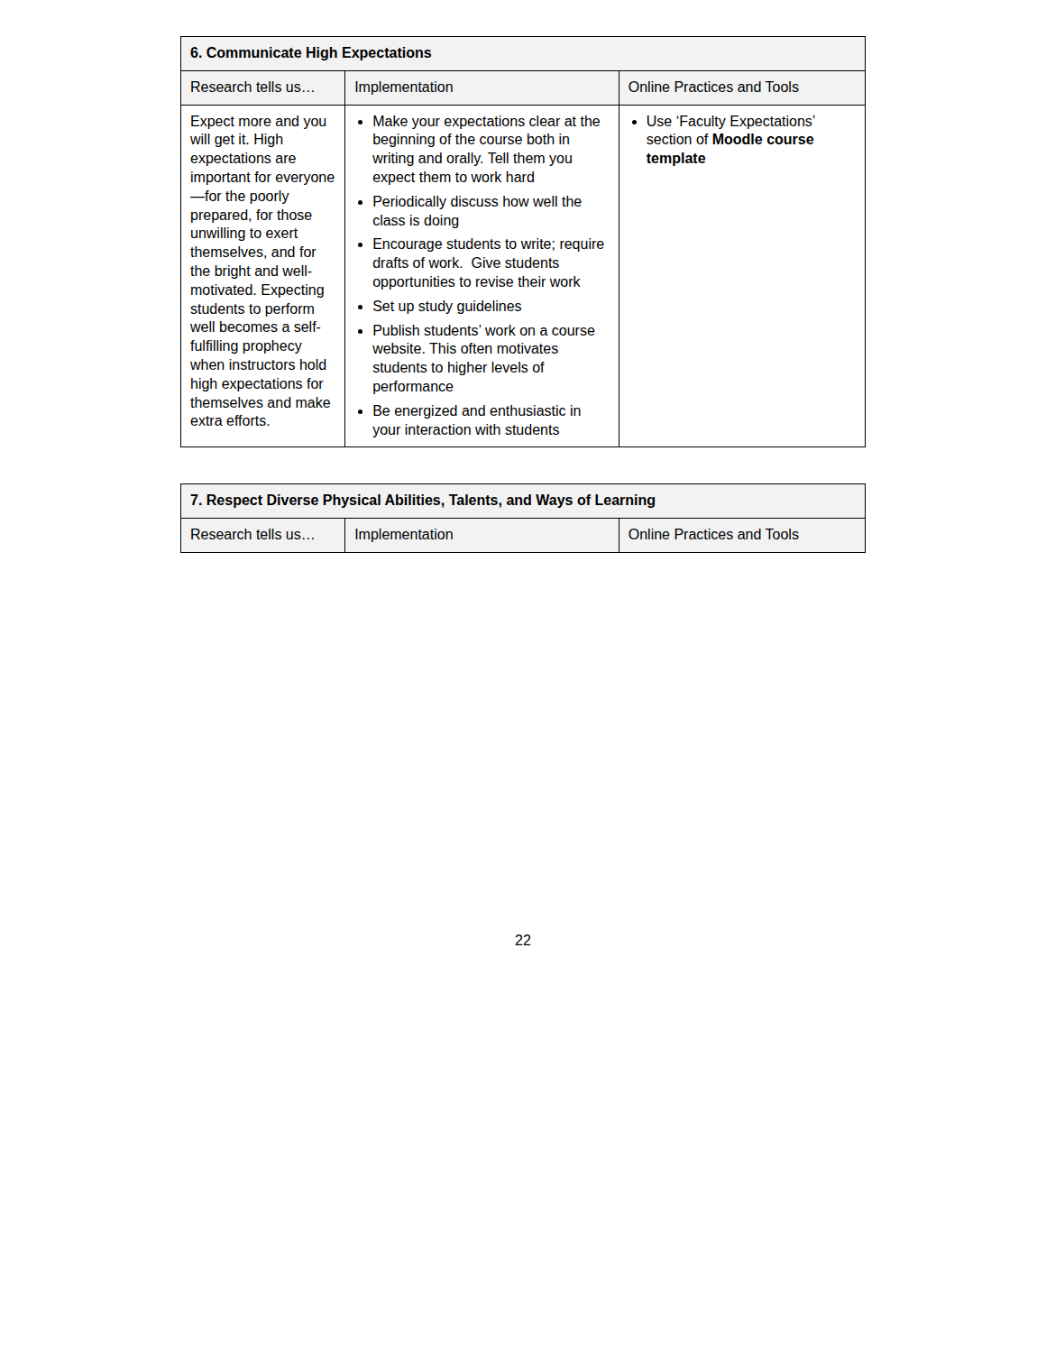| 6. Communicate High Expectations |
| Research tells us… | Implementation | Online Practices and Tools |
| Expect more and you will get it. High expectations are important for everyone—for the poorly prepared, for those unwilling to exert themselves, and for the bright and well-motivated. Expecting students to perform well becomes a self-fulfilling prophecy when instructors hold high expectations for themselves and make extra efforts. | Make your expectations clear at the beginning of the course both in writing and orally. Tell them you expect them to work hard Periodically discuss how well the class is doing Encourage students to write; require drafts of work. Give students opportunities to revise their work Set up study guidelines Publish students’ work on a course website. This often motivates students to higher levels of performance Be energized and enthusiastic in your interaction with students | Use ‘Faculty Expectations’ section of Moodle course template |
| 7. Respect Diverse Physical Abilities, Talents, and Ways of Learning |
| Research tells us… | Implementation | Online Practices and Tools |
22